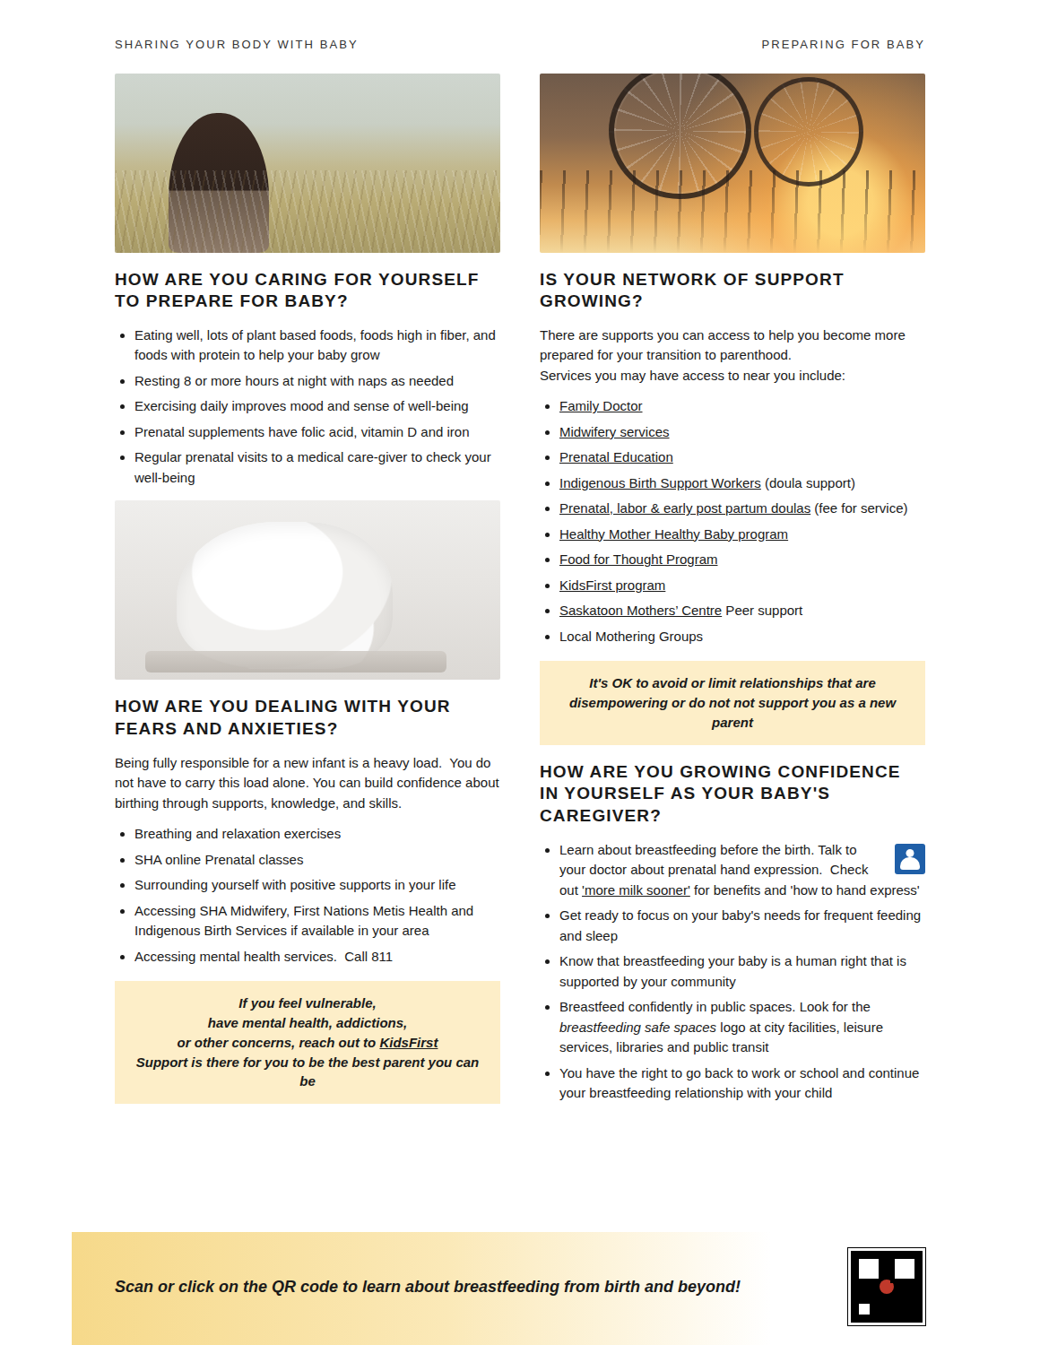Sharing Your Body With Baby Preparing For Baby
How are you caring for yourself to prepare for baby?
Eating well, lots of plant based foods, foods high in fiber, and foods with protein to help your baby grow
Resting 8 or more hours at night with naps as needed
Exercising daily improves mood and sense of well-being
Prenatal supplements have folic acid, vitamin D and iron
Regular prenatal visits to a medical care-giver to check your well-being
How are you dealing with your fears and anxieties?
Being fully responsible for a new infant is a heavy load. You do not have to carry this load alone. You can build confidence about birthing through supports, knowledge, and skills.
Breathing and relaxation exercises
SHA online Prenatal classes
Surrounding yourself with positive supports in your life
Accessing SHA Midwifery, First Nations Metis Health and Indigenous Birth Services if available in your area
Accessing mental health services. Call 811
If you feel vulnerable,
have mental health, addictions,
or other concerns, reach out to KidsFirst
Support is there for you to be the best parent you can be
Is your network of support growing?
There are supports you can access to help you become more prepared for your transition to parenthood.
Services you may have access to near you include:
Family Doctor
Midwifery services
Prenatal Education
Indigenous Birth Support Workers (doula support)
Prenatal, labor & early post partum doulas (fee for service)
Healthy Mother Healthy Baby program
Food for Thought Program
KidsFirst program
Saskatoon Mothers’ Centre Peer support
Local Mothering Groups
It's OK to avoid or limit relationships that are disempowering or do not not support you as a new parent
How are you growing confidence in yourself as your baby's caregiver?
Learn about breastfeeding before the birth. Talk to your doctor about prenatal hand expression. Check out 'more milk sooner' for benefits and 'how to hand express'
Get ready to focus on your baby's needs for frequent feeding and sleep
Know that breastfeeding your baby is a human right that is supported by your community
Breastfeed confidently in public spaces. Look for the breastfeeding safe spaces logo at city facilities, leisure services, libraries and public transit
You have the right to go back to work or school and continue your breastfeeding relationship with your child
Scan or click on the QR code to learn about breastfeeding from birth and beyond!